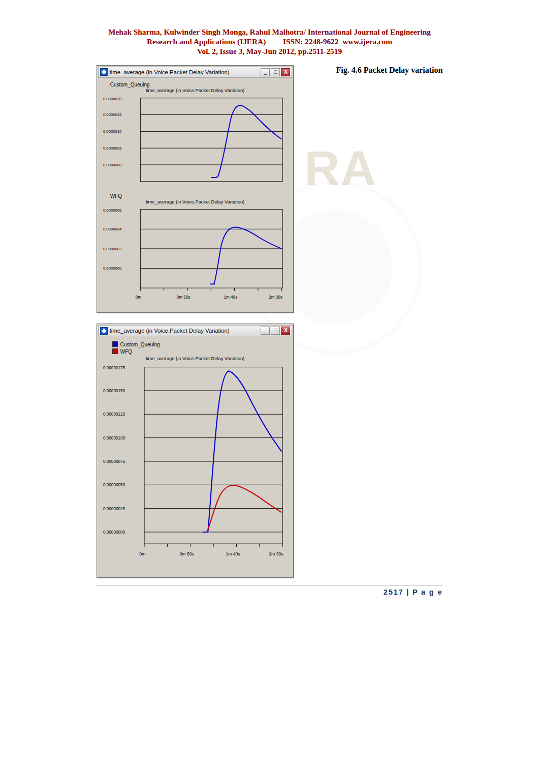Mehak Sharma, Kulwinder Singh Monga, Rahul Malhotra/ International Journal of Engineering
Research and Applications (IJERA) ISSN: 2248-9622 www.ijera.com
Vol. 2, Issue 3, May-Jun 2012, pp.2511-2519
RA
Fig. 4.6 Packet Delay variation
time_average (in Voice.Packet Delay Variation)
_ □ X
Custom_Queuing
time_average (in Voice.Packet Delay Variation)
0.0000020 0.0000015 0.0000010 0.0000005 0.0000000
WFQ
time_average (in Voice.Packet Delay Variation)
0.0000006 0.0000004 0.0000002 0.0000000 0m 0m 50s 1m 40s 2m 30s
time_average (in Voice.Packet Delay Variation)
_ □ X
Custom_Queuing
WFQ
time_average (in Voice.Packet Delay Variation)
0.00000175 0.00000150 0.00000125 0.00000100 0.00000075 0.00000050 0.00000025 0.00000000 0m 0m 50s 1m 40s 2m 30s
2517 | P a g e